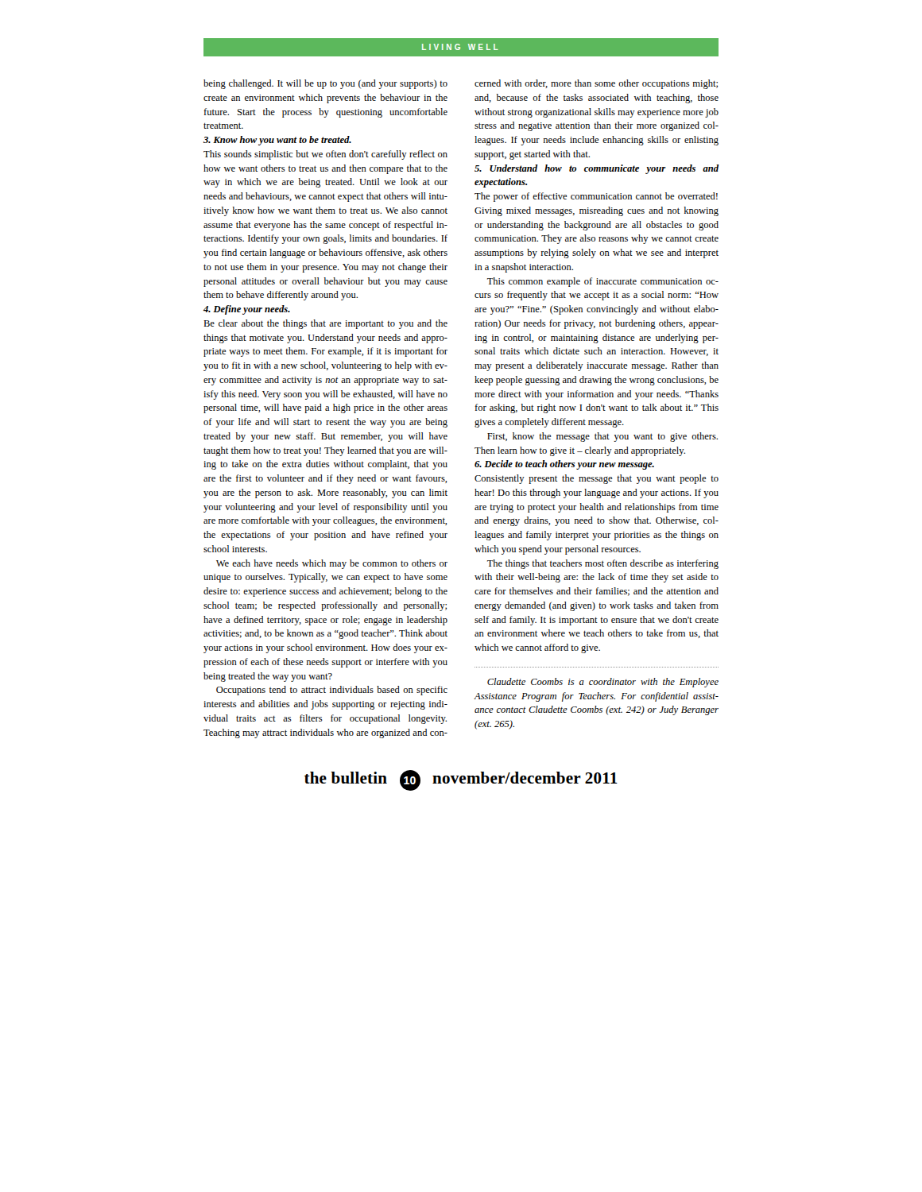Living Well
being challenged. It will be up to you (and your supports) to create an environment which prevents the behaviour in the future. Start the process by questioning uncomfortable treatment.
3. Know how you want to be treated.
This sounds simplistic but we often don't carefully reflect on how we want others to treat us and then compare that to the way in which we are being treated. Until we look at our needs and behaviours, we cannot expect that others will intuitively know how we want them to treat us. We also cannot assume that everyone has the same concept of respectful interactions. Identify your own goals, limits and boundaries. If you find certain language or behaviours offensive, ask others to not use them in your presence. You may not change their personal attitudes or overall behaviour but you may cause them to behave differently around you.
4. Define your needs.
Be clear about the things that are important to you and the things that motivate you. Understand your needs and appropriate ways to meet them. For example, if it is important for you to fit in with a new school, volunteering to help with every committee and activity is not an appropriate way to satisfy this need. Very soon you will be exhausted, will have no personal time, will have paid a high price in the other areas of your life and will start to resent the way you are being treated by your new staff. But remember, you will have taught them how to treat you! They learned that you are willing to take on the extra duties without complaint, that you are the first to volunteer and if they need or want favours, you are the person to ask. More reasonably, you can limit your volunteering and your level of responsibility until you are more comfortable with your colleagues, the environment, the expectations of your position and have refined your school interests.
We each have needs which may be common to others or unique to ourselves. Typically, we can expect to have some desire to: experience success and achievement; belong to the school team; be respected professionally and personally; have a defined territory, space or role; engage in leadership activities; and, to be known as a “good teacher”. Think about your actions in your school environment. How does your expression of each of these needs support or interfere with you being treated the way you want?
Occupations tend to attract individuals based on specific interests and abilities and jobs supporting or rejecting individual traits act as filters for occupational longevity. Teaching may attract individuals who are organized and concerned with order, more than some other occupations might; and, because of the tasks associated with teaching, those without strong organizational skills may experience more job stress and negative attention than their more organized colleagues. If your needs include enhancing skills or enlisting support, get started with that.
5. Understand how to communicate your needs and expectations.
The power of effective communication cannot be overrated! Giving mixed messages, misreading cues and not knowing or understanding the background are all obstacles to good communication. They are also reasons why we cannot create assumptions by relying solely on what we see and interpret in a snapshot interaction.
This common example of inaccurate communication occurs so frequently that we accept it as a social norm: “How are you?” “Fine.” (Spoken convincingly and without elaboration) Our needs for privacy, not burdening others, appearing in control, or maintaining distance are underlying personal traits which dictate such an interaction. However, it may present a deliberately inaccurate message. Rather than keep people guessing and drawing the wrong conclusions, be more direct with your information and your needs. “Thanks for asking, but right now I don't want to talk about it.” This gives a completely different message.
First, know the message that you want to give others. Then learn how to give it – clearly and appropriately.
6. Decide to teach others your new message.
Consistently present the message that you want people to hear! Do this through your language and your actions. If you are trying to protect your health and relationships from time and energy drains, you need to show that. Otherwise, colleagues and family interpret your priorities as the things on which you spend your personal resources.
The things that teachers most often describe as interfering with their well-being are: the lack of time they set aside to care for themselves and their families; and the attention and energy demanded (and given) to work tasks and taken from self and family. It is important to ensure that we don't create an environment where we teach others to take from us, that which we cannot afford to give.
Claudette Coombs is a coordinator with the Employee Assistance Program for Teachers. For confidential assistance contact Claudette Coombs (ext. 242) or Judy Beranger (ext. 265).
the bulletin 10 november/december 2011